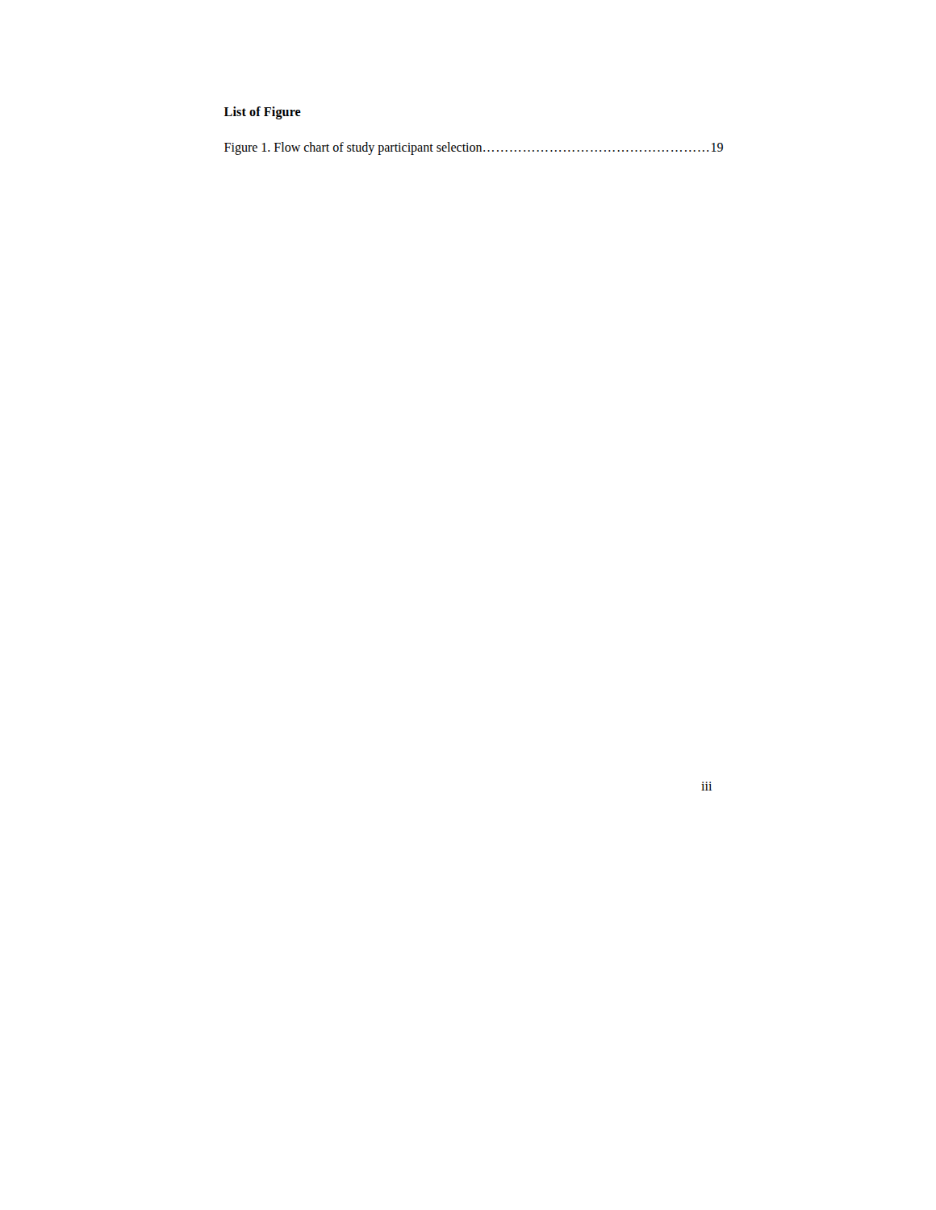List of Figure
Figure 1. Flow chart of study participant selection……………………………………………19
iii